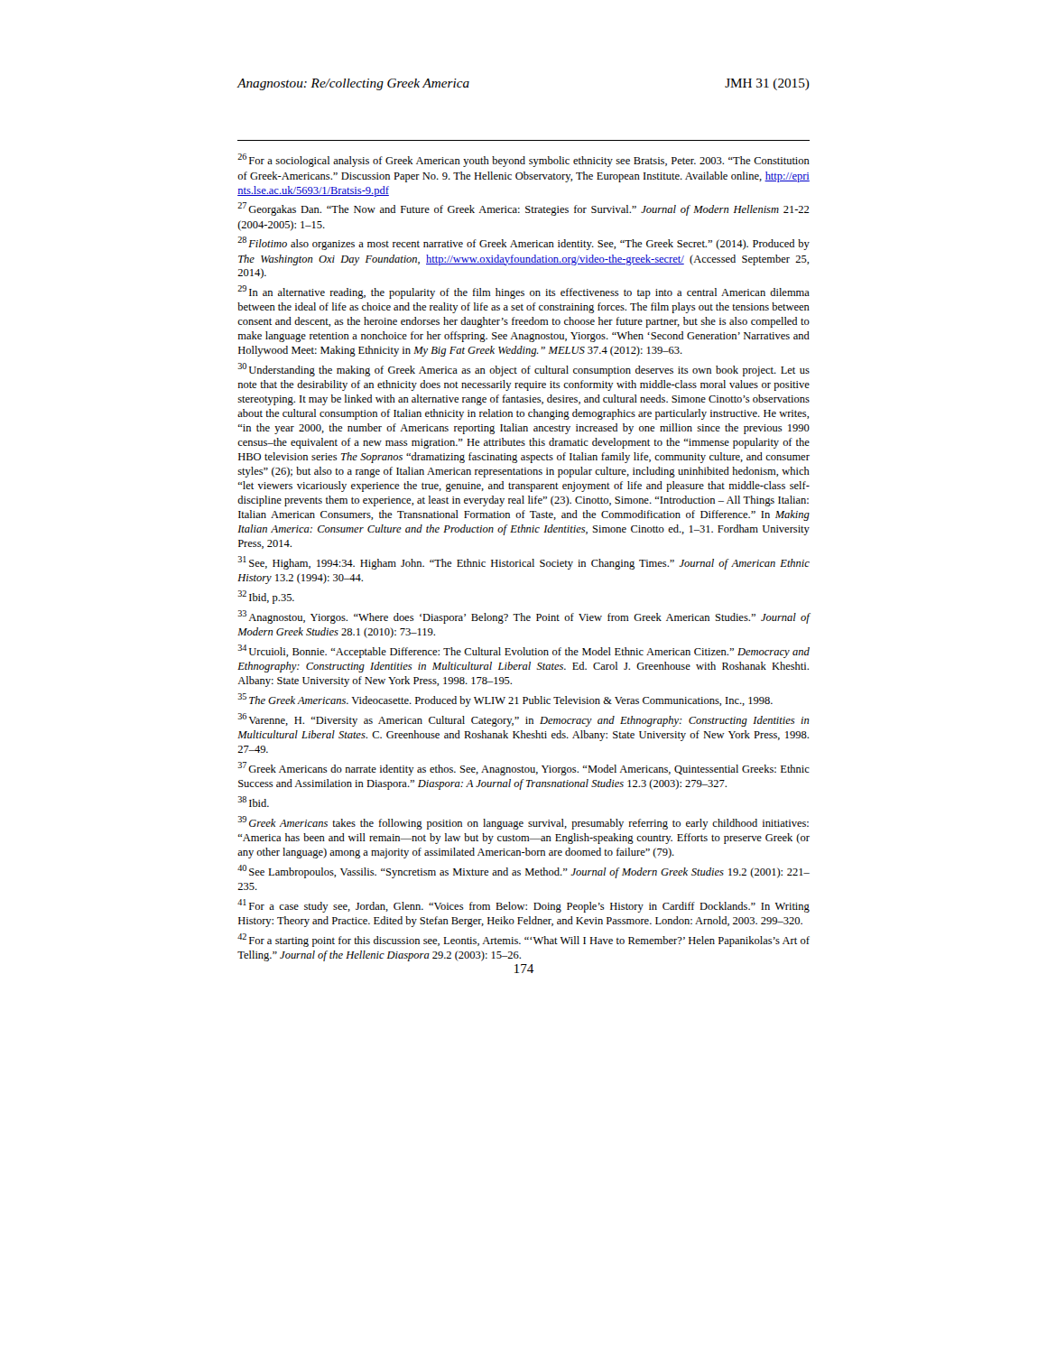Anagnostou: Re/collecting Greek America JMH 31 (2015)
26 For a sociological analysis of Greek American youth beyond symbolic ethnicity see Bratsis, Peter. 2003. “The Constitution of Greek-Americans.” Discussion Paper No. 9. The Hellenic Observatory, The European Institute. Available online, http://eprints.lse.ac.uk/5693/1/Bratsis-9.pdf
27 Georgakas Dan. “The Now and Future of Greek America: Strategies for Survival.” Journal of Modern Hellenism 21-22 (2004-2005): 1–15.
28 Filotimo also organizes a most recent narrative of Greek American identity. See, “The Greek Secret.” (2014). Produced by The Washington Oxi Day Foundation, http://www.oxidayfoundation.org/video-the-greek-secret/ (Accessed September 25, 2014).
29 In an alternative reading, the popularity of the film hinges on its effectiveness to tap into a central American dilemma between the ideal of life as choice and the reality of life as a set of constraining forces. The film plays out the tensions between consent and descent, as the heroine endorses her daughter’s freedom to choose her future partner, but she is also compelled to make language retention a nonchoice for her offspring. See Anagnostou, Yiorgos. “When ‘Second Generation’ Narratives and Hollywood Meet: Making Ethnicity in My Big Fat Greek Wedding.” MELUS 37.4 (2012): 139–63.
30 Understanding the making of Greek America as an object of cultural consumption deserves its own book project. Let us note that the desirability of an ethnicity does not necessarily require its conformity with middle-class moral values or positive stereotyping. It may be linked with an alternative range of fantasies, desires, and cultural needs. Simone Cinotto’s observations about the cultural consumption of Italian ethnicity in relation to changing demographics are particularly instructive. He writes, “in the year 2000, the number of Americans reporting Italian ancestry increased by one million since the previous 1990 census–the equivalent of a new mass migration.” He attributes this dramatic development to the “immense popularity of the HBO television series The Sopranos “dramatizing fascinating aspects of Italian family life, community culture, and consumer styles” (26); but also to a range of Italian American representations in popular culture, including uninhibited hedonism, which “let viewers vicariously experience the true, genuine, and transparent enjoyment of life and pleasure that middle-class self-discipline prevents them to experience, at least in everyday real life” (23). Cinotto, Simone. “Introduction – All Things Italian: Italian American Consumers, the Transnational Formation of Taste, and the Commodification of Difference.” In Making Italian America: Consumer Culture and the Production of Ethnic Identities, Simone Cinotto ed., 1–31. Fordham University Press, 2014.
31 See, Higham, 1994:34. Higham John. “The Ethnic Historical Society in Changing Times.” Journal of American Ethnic History 13.2 (1994): 30–44.
32 Ibid, p.35.
33 Anagnostou, Yiorgos. “Where does ‘Diaspora’ Belong? The Point of View from Greek American Studies.” Journal of Modern Greek Studies 28.1 (2010): 73–119.
34 Urcuioli, Bonnie. “Acceptable Difference: The Cultural Evolution of the Model Ethnic American Citizen.” Democracy and Ethnography: Constructing Identities in Multicultural Liberal States. Ed. Carol J. Greenhouse with Roshanak Kheshti. Albany: State University of New York Press, 1998. 178–195.
35 The Greek Americans. Videocasette. Produced by WLIW 21 Public Television & Veras Communications, Inc., 1998.
36 Varenne, H. “Diversity as American Cultural Category,” in Democracy and Ethnography: Constructing Identities in Multicultural Liberal States. C. Greenhouse and Roshanak Kheshti eds. Albany: State University of New York Press, 1998. 27–49.
37 Greek Americans do narrate identity as ethos. See, Anagnostou, Yiorgos. “Model Americans, Quintessential Greeks: Ethnic Success and Assimilation in Diaspora.” Diaspora: A Journal of Transnational Studies 12.3 (2003): 279–327.
38 Ibid.
39 Greek Americans takes the following position on language survival, presumably referring to early childhood initiatives: “America has been and will remain—not by law but by custom—an English-speaking country. Efforts to preserve Greek (or any other language) among a majority of assimilated American-born are doomed to failure” (79).
40 See Lambropoulos, Vassilis. “Syncretism as Mixture and as Method.” Journal of Modern Greek Studies 19.2 (2001): 221–235.
41 For a case study see, Jordan, Glenn. “Voices from Below: Doing People’s History in Cardiff Docklands.” In Writing History: Theory and Practice. Edited by Stefan Berger, Heiko Feldner, and Kevin Passmore. London: Arnold, 2003. 299–320.
42 For a starting point for this discussion see, Leontis, Artemis. “‘What Will I Have to Remember?’ Helen Papanikolas’s Art of Telling.” Journal of the Hellenic Diaspora 29.2 (2003): 15–26.
174